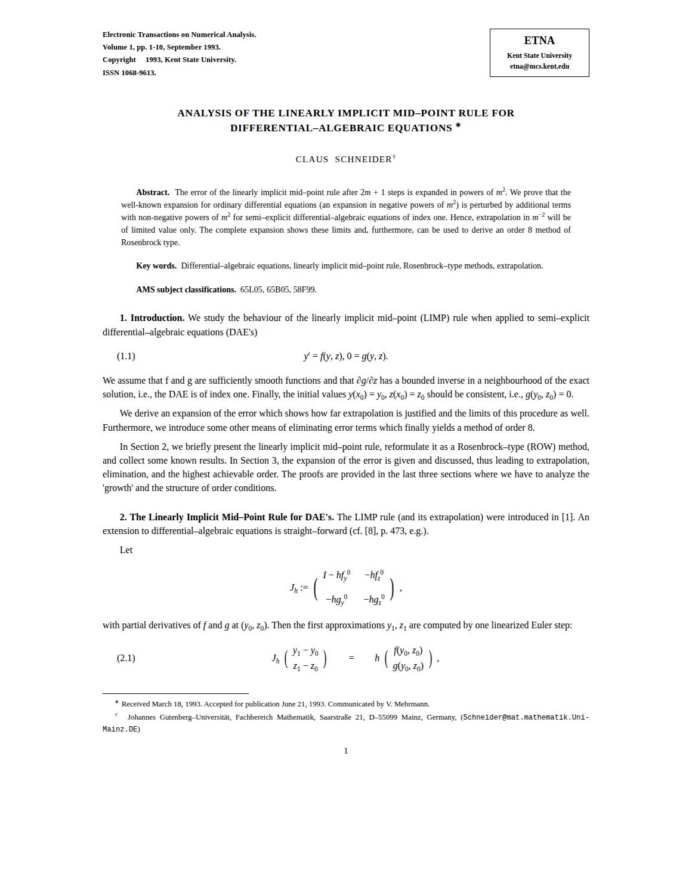Electronic Transactions on Numerical Analysis.
Volume 1, pp. 1-10, September 1993.
Copyright 1993, Kent State University.
ISSN 1068-9613.
ETNA Kent State University etna@mcs.kent.edu
ANALYSIS OF THE LINEARLY IMPLICIT MID–POINT RULE FOR
DIFFERENTIAL–ALGEBRAIC EQUATIONS ∗
CLAUS SCHNEIDER†
Abstract. The error of the linearly implicit mid–point rule after 2m + 1 steps is expanded in powers of m2. We prove that the well-known expansion for ordinary differential equations (an expansion in negative powers of m2) is perturbed by additional terms with non-negative powers of m2 for semi–explicit differential–algebraic equations of index one. Hence, extrapolation in m−2 will be of limited value only. The complete expansion shows these limits and, furthermore, can be used to derive an order 8 method of Rosenbrock type.
Key words. Differential–algebraic equations, linearly implicit mid–point rule, Rosenbrock–type methods, extrapolation.
AMS subject classifications. 65L05, 65B05, 58F99.
1. Introduction. We study the behaviour of the linearly implicit mid–point (LIMP) rule when applied to semi–explicit differential–algebraic equations (DAE's)
(1.1) y′ = f(y, z), 0 = g(y, z).
We assume that f and g are sufficiently smooth functions and that ∂g/∂z has a bounded inverse in a neighbourhood of the exact solution, i.e., the DAE is of index one. Finally, the initial values y(x0) = y0, z(x0) = z0 should be consistent, i.e., g(y0, z0) = 0.
We derive an expansion of the error which shows how far extrapolation is justified and the limits of this procedure as well. Furthermore, we introduce some other means of eliminating error terms which finally yields a method of order 8.
In Section 2, we briefly present the linearly implicit mid–point rule, reformulate it as a Rosenbrock–type (ROW) method, and collect some known results. In Section 3, the expansion of the error is given and discussed, thus leading to extrapolation, elimination, and the highest achievable order. The proofs are provided in the last three sections where we have to analyze the 'growth' and the structure of order conditions.
2. The Linearly Implicit Mid–Point Rule for DAE's. The LIMP rule (and its extrapolation) were introduced in [1]. An extension to differential–algebraic equations is straight–forward (cf. [8], p. 473, e.g.).
Let
Jh := ( I − hfy0 −hfz0 −hgy0 −hgz0 ) ,
with partial derivatives of f and g at (y0, z0). Then the first approximations y1, z1 are computed by one linearized Euler step:
(2.1) Jh ( y1 − y0 z1 − z0 ) = h ( f(y0, z0) g(y0, z0) ) ,
∗ Received March 18, 1993. Accepted for publication June 21, 1993. Communicated by V. Mehrmann.
† Johannes Gutenberg–Universität, Fachbereich Mathematik, Saarstraße 21, D–55099 Mainz, Germany, (Schneider@mat.mathematik.Uni-Mainz.DE)
1